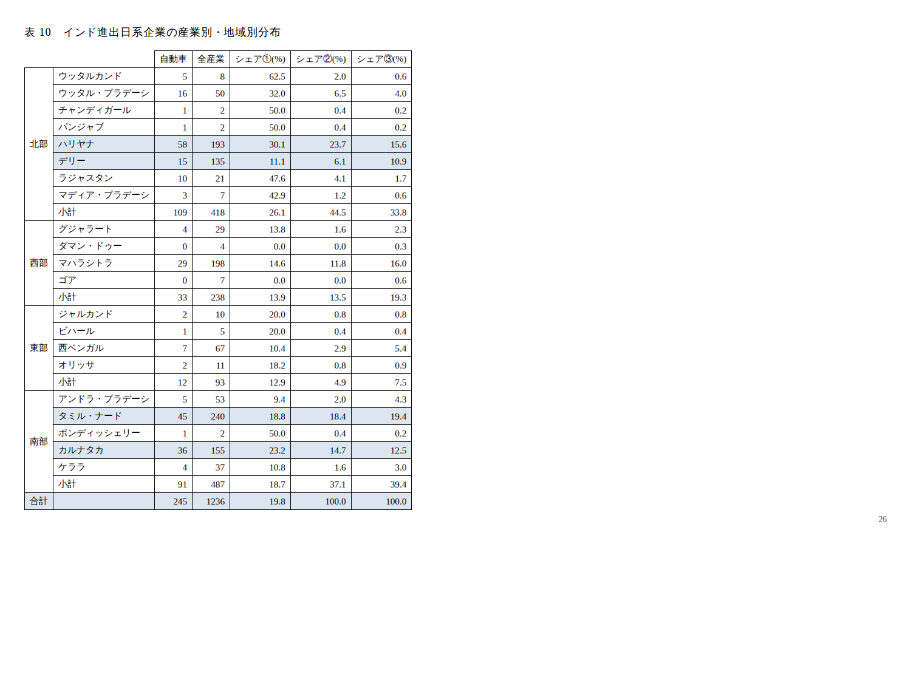表 10　インド進出日系企業の産業別・地域別分布
| | | 自動車 | 全産業 | シェア①(%) | シェア②(%) | シェア③(%) |
| --- | --- | --- | --- | --- | --- | --- |
| 北部 | ウッタルカンド | 5 | 8 | 62.5 | 2.0 | 0.6 |
| ウッタル・プラデーシ | 16 | 50 | 32.0 | 6.5 | 4.0 |
| チャンディガール | 1 | 2 | 50.0 | 0.4 | 0.2 |
| パンジャブ | 1 | 2 | 50.0 | 0.4 | 0.2 |
| ハリヤナ | 58 | 193 | 30.1 | 23.7 | 15.6 |
| デリー | 15 | 135 | 11.1 | 6.1 | 10.9 |
| ラジャスタン | 10 | 21 | 47.6 | 4.1 | 1.7 |
| マディア・プラデーシ | 3 | 7 | 42.9 | 1.2 | 0.6 |
| 小計 | 109 | 418 | 26.1 | 44.5 | 33.8 |
| 西部 | グジャラート | 4 | 29 | 13.8 | 1.6 | 2.3 |
| ダマン・ドゥー | 0 | 4 | 0.0 | 0.0 | 0.3 |
| マハラシトラ | 29 | 198 | 14.6 | 11.8 | 16.0 |
| ゴア | 0 | 7 | 0.0 | 0.0 | 0.6 |
| 小計 | 33 | 238 | 13.9 | 13.5 | 19.3 |
| 東部 | ジャルカンド | 2 | 10 | 20.0 | 0.8 | 0.8 |
| ビハール | 1 | 5 | 20.0 | 0.4 | 0.4 |
| 西ベンガル | 7 | 67 | 10.4 | 2.9 | 5.4 |
| オリッサ | 2 | 11 | 18.2 | 0.8 | 0.9 |
| 小計 | 12 | 93 | 12.9 | 4.9 | 7.5 |
| 南部 | アンドラ・プラデーシ | 5 | 53 | 9.4 | 2.0 | 4.3 |
| タミル・ナード | 45 | 240 | 18.8 | 18.4 | 19.4 |
| ポンディッシェリー | 1 | 2 | 50.0 | 0.4 | 0.2 |
| カルナタカ | 36 | 155 | 23.2 | 14.7 | 12.5 |
| ケララ | 4 | 37 | 10.8 | 1.6 | 3.0 |
| 小計 | 91 | 487 | 18.7 | 37.1 | 39.4 |
| 合計 | | 245 | 1236 | 19.8 | 100.0 | 100.0 |
26